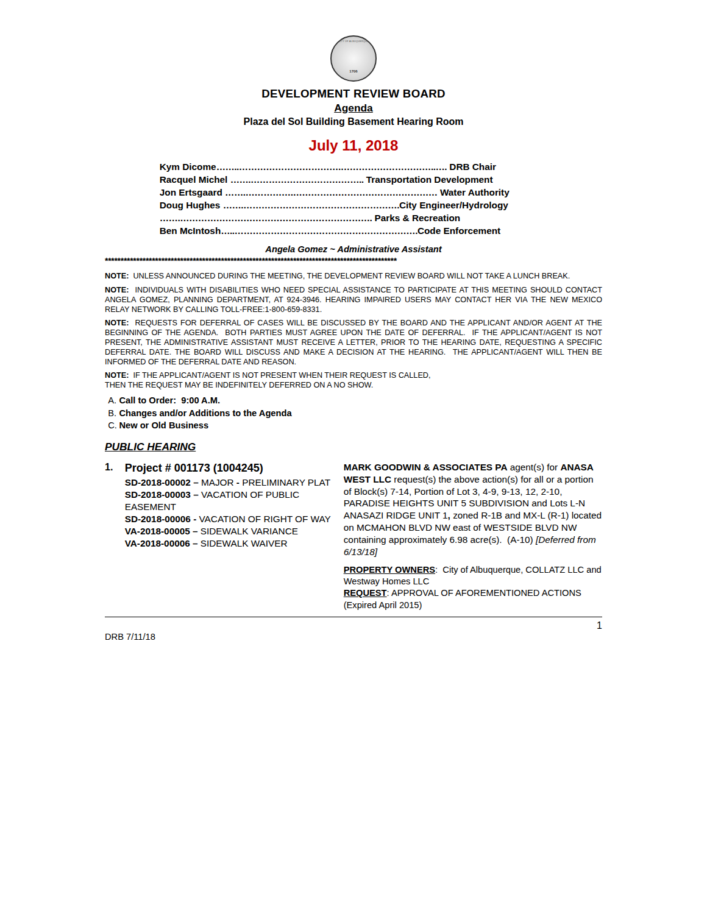DEVELOPMENT REVIEW BOARD
Agenda
Plaza del Sol Building Basement Hearing Room
July 11, 2018
Kym Dicome……..…………………………….…………………………..…. DRB Chair
Racquel Michel …….……………………………….. Transportation Development
Jon Ertsgaard …….…………….………………………………………… Water Authority
Doug Hughes …….……………………………………………. City Engineer/Hydrology
…….………………………………………………………. Parks & Recreation
Ben McIntosh…..……………………………………………………. Code Enforcement
Angela Gomez ~ Administrative Assistant
*********************************************************************************************
NOTE: UNLESS ANNOUNCED DURING THE MEETING, THE DEVELOPMENT REVIEW BOARD WILL NOT TAKE A LUNCH BREAK.
NOTE: INDIVIDUALS WITH DISABILITIES WHO NEED SPECIAL ASSISTANCE TO PARTICIPATE AT THIS MEETING SHOULD CONTACT ANGELA GOMEZ, PLANNING DEPARTMENT, AT 924-3946. HEARING IMPAIRED USERS MAY CONTACT HER VIA THE NEW MEXICO RELAY NETWORK BY CALLING TOLL-FREE:1-800-659-8331.
NOTE: REQUESTS FOR DEFERRAL OF CASES WILL BE DISCUSSED BY THE BOARD AND THE APPLICANT AND/OR AGENT AT THE BEGINNING OF THE AGENDA. BOTH PARTIES MUST AGREE UPON THE DATE OF DEFERRAL. IF THE APPLICANT/AGENT IS NOT PRESENT, THE ADMINISTRATIVE ASSISTANT MUST RECEIVE A LETTER, PRIOR TO THE HEARING DATE, REQUESTING A SPECIFIC DEFERRAL DATE. THE BOARD WILL DISCUSS AND MAKE A DECISION AT THE HEARING. THE APPLICANT/AGENT WILL THEN BE INFORMED OF THE DEFERRAL DATE AND REASON.
NOTE: IF THE APPLICANT/AGENT IS NOT PRESENT WHEN THEIR REQUEST IS CALLED,
THEN THE REQUEST MAY BE INDEFINITELY DEFERRED ON A NO SHOW.
A. Call to Order: 9:00 A.M.
B. Changes and/or Additions to the Agenda
C. New or Old Business
PUBLIC HEARING
| 1. | Project # 001173 (1004245) SD-2018-00002 – MAJOR - PRELIMINARY PLAT SD-2018-00003 – VACATION OF PUBLIC EASEMENT SD-2018-00006 - VACATION OF RIGHT OF WAY VA-2018-00005 – SIDEWALK VARIANCE VA-2018-00006 – SIDEWALK WAIVER | MARK GOODWIN & ASSOCIATES PA agent(s) for ANASA WEST LLC request(s) the above action(s) for all or a portion of Block(s) 7-14, Portion of Lot 3, 4-9, 9-13, 12, 2-10, PARADISE HEIGHTS UNIT 5 SUBDIVISION and Lots L-N ANASAZI RIDGE UNIT 1 , zoned R-1B and MX-L (R-1) located on MCMAHON BLVD NW east of WESTSIDE BLVD NW containing approximately 6.98 acre(s). (A-10) [Deferred from 6/13/18] PROPERTY OWNERS : City of Albuquerque, COLLATZ LLC and Westway Homes LLC REQUEST : APPROVAL OF AFOREMENTIONED ACTIONS (Expired April 2015) |
1 DRB 7/11/18